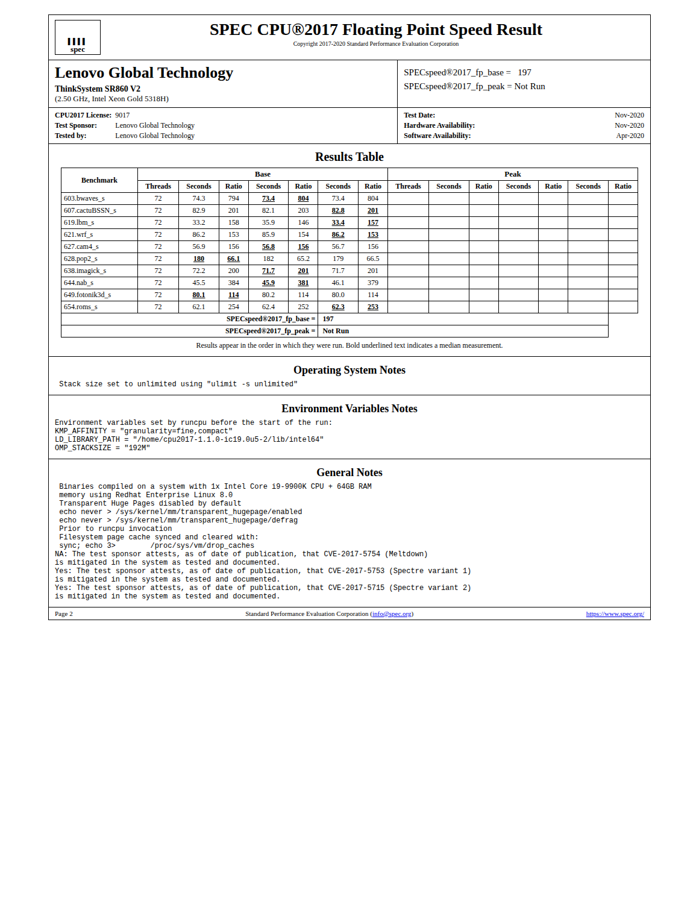▌▌▌▌spec
SPEC CPU®2017 Floating Point Speed Result
Copyright 2017-2020 Standard Performance Evaluation Corporation
Lenovo Global Technology
ThinkSystem SR860 V2
(2.50 GHz, Intel Xeon Gold 5318H)
SPECspeed®2017_fp_base = 197
SPECspeed®2017_fp_peak = Not Run
| CPU2017 License: | 9017 |
| Test Sponsor: | Lenovo Global Technology |
| Tested by: | Lenovo Global Technology |
| Test Date: | Nov-2020 |
| Hardware Availability: | Nov-2020 |
| Software Availability: | Apr-2020 |
Results Table
| Benchmark | Base | Peak |
| --- | --- | --- |
| Threads | Seconds | Ratio | Seconds | Ratio | Seconds | Ratio | Threads | Seconds | Ratio | Seconds | Ratio | Seconds | Ratio |
| 603.bwaves_s | 72 | 74.3 | 794 | 73.4 | 804 | 73.4 | 804 | | | | | | | |
| 607.cactuBSSN_s | 72 | 82.9 | 201 | 82.1 | 203 | 82.8 | 201 | | | | | | | |
| 619.lbm_s | 72 | 33.2 | 158 | 35.9 | 146 | 33.4 | 157 | | | | | | | |
| 621.wrf_s | 72 | 86.2 | 153 | 85.9 | 154 | 86.2 | 153 | | | | | | | |
| 627.cam4_s | 72 | 56.9 | 156 | 56.8 | 156 | 56.7 | 156 | | | | | | | |
| 628.pop2_s | 72 | 180 | 66.1 | 182 | 65.2 | 179 | 66.5 | | | | | | | |
| 638.imagick_s | 72 | 72.2 | 200 | 71.7 | 201 | 71.7 | 201 | | | | | | | |
| 644.nab_s | 72 | 45.5 | 384 | 45.9 | 381 | 46.1 | 379 | | | | | | | |
| 649.fotonik3d_s | 72 | 80.1 | 114 | 80.2 | 114 | 80.0 | 114 | | | | | | | |
| 654.roms_s | 72 | 62.1 | 254 | 62.4 | 252 | 62.3 | 253 | | | | | | | |
| SPECspeed®2017_fp_base = | 197 |
| SPECspeed®2017_fp_peak = | Not Run |
Results appear in the order in which they were run. Bold underlined text indicates a median measurement.
Operating System Notes
 Stack size set to unlimited using "ulimit -s unlimited"
Environment Variables Notes
Environment variables set by runcpu before the start of the run:
KMP_AFFINITY = "granularity=fine,compact"
LD_LIBRARY_PATH = "/home/cpu2017-1.1.0-ic19.0u5-2/lib/intel64"
OMP_STACKSIZE = "192M"
General Notes
 Binaries compiled on a system with 1x Intel Core i9-9900K CPU + 64GB RAM
 memory using Redhat Enterprise Linux 8.0
 Transparent Huge Pages disabled by default
 echo never > /sys/kernel/mm/transparent_hugepage/enabled
 echo never > /sys/kernel/mm/transparent_hugepage/defrag
 Prior to runcpu invocation
 Filesystem page cache synced and cleared with:
 sync; echo 3>        /proc/sys/vm/drop_caches
NA: The test sponsor attests, as of date of publication, that CVE-2017-5754 (Meltdown)
is mitigated in the system as tested and documented.
Yes: The test sponsor attests, as of date of publication, that CVE-2017-5753 (Spectre variant 1)
is mitigated in the system as tested and documented.
Yes: The test sponsor attests, as of date of publication, that CVE-2017-5715 (Spectre variant 2)
is mitigated in the system as tested and documented.
Page 2
Standard Performance Evaluation Corporation (info@spec.org)
https://www.spec.org/